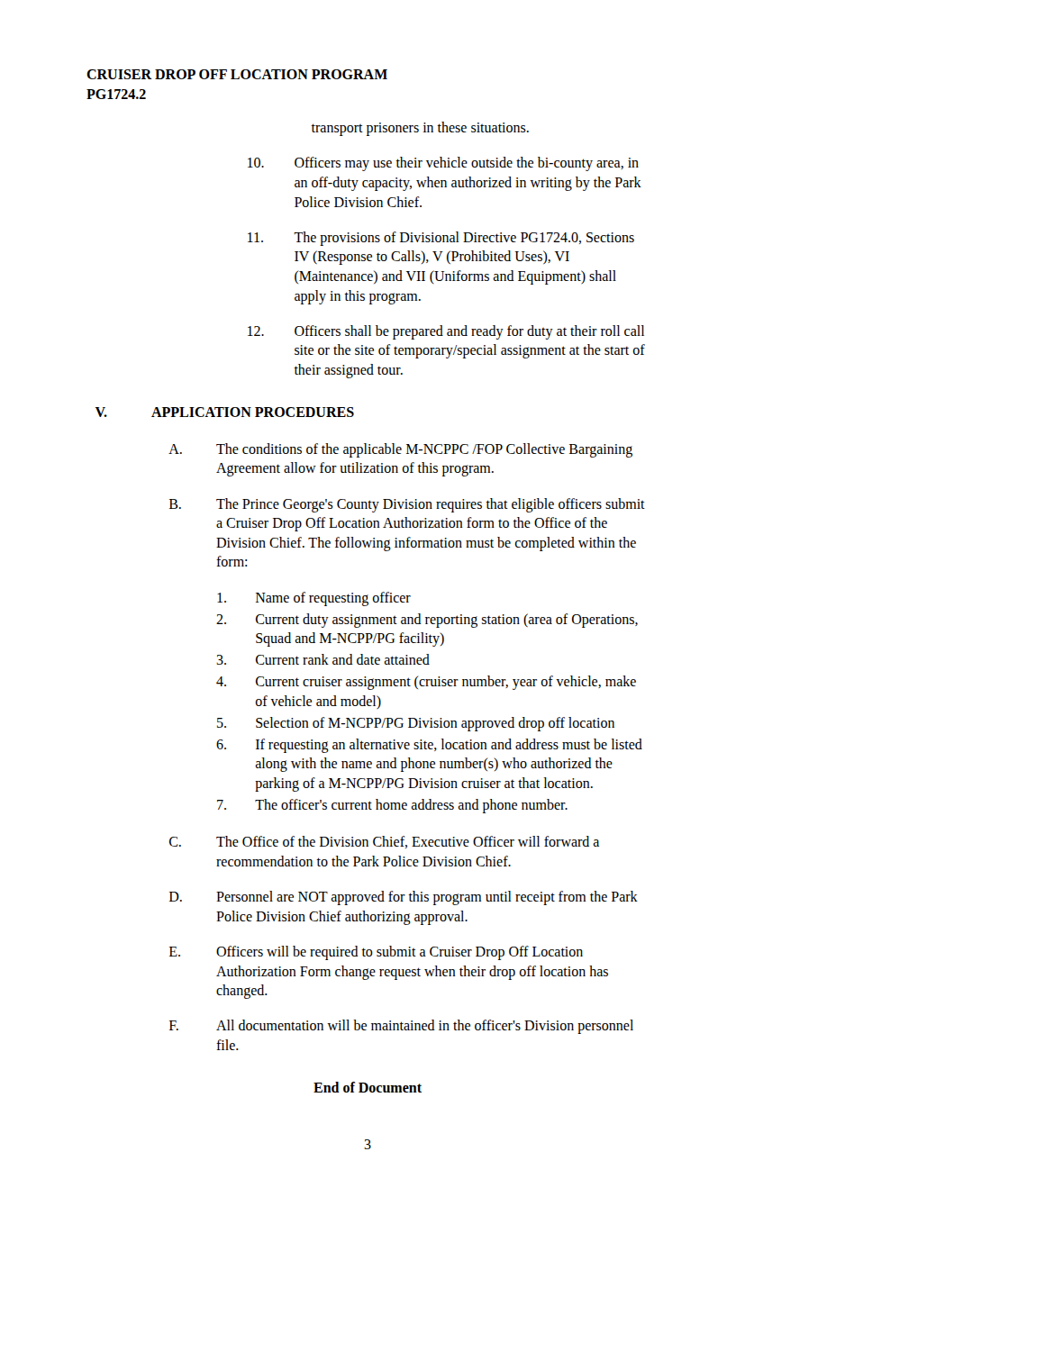CRUISER DROP OFF LOCATION PROGRAM PG1724.2
transport prisoners in these situations.
10. Officers may use their vehicle outside the bi-county area, in an off-duty capacity, when authorized in writing by the Park Police Division Chief.
11. The provisions of Divisional Directive PG1724.0, Sections IV (Response to Calls), V (Prohibited Uses), VI (Maintenance) and VII (Uniforms and Equipment) shall apply in this program.
12. Officers shall be prepared and ready for duty at their roll call site or the site of temporary/special assignment at the start of their assigned tour.
V. APPLICATION PROCEDURES
A. The conditions of the applicable M-NCPPC /FOP Collective Bargaining Agreement allow for utilization of this program.
B.
The Prince George's County Division requires that eligible officers submit a Cruiser Drop Off Location Authorization form to the Office of the Division Chief. The following information must be completed within the form:
1. Name of requesting officer
2. Current duty assignment and reporting station (area of Operations, Squad and M-NCPP/PG facility)
3. Current rank and date attained
4. Current cruiser assignment (cruiser number, year of vehicle, make of vehicle and model)
5. Selection of M-NCPP/PG Division approved drop off location
6. If requesting an alternative site, location and address must be listed along with the name and phone number(s) who authorized the parking of a M-NCPP/PG Division cruiser at that location.
7. The officer's current home address and phone number.
C. The Office of the Division Chief, Executive Officer will forward a recommendation to the Park Police Division Chief.
D. Personnel are NOT approved for this program until receipt from the Park Police Division Chief authorizing approval.
E. Officers will be required to submit a Cruiser Drop Off Location Authorization Form change request when their drop off location has changed.
F. All documentation will be maintained in the officer's Division personnel file.
End of Document
3